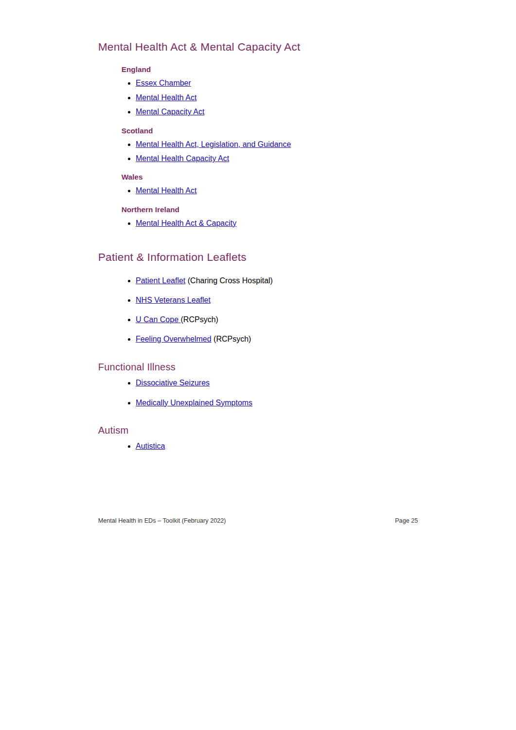Mental Health Act & Mental Capacity Act
England
Essex Chamber
Mental Health Act
Mental Capacity Act
Scotland
Mental Health Act, Legislation, and Guidance
Mental Health Capacity Act
Wales
Mental Health Act
Northern Ireland
Mental Health Act & Capacity
Patient & Information Leaflets
Patient Leaflet (Charing Cross Hospital)
NHS Veterans Leaflet
U Can Cope (RCPsych)
Feeling Overwhelmed (RCPsych)
Functional Illness
Dissociative Seizures
Medically Unexplained Symptoms
Autism
Autistica
Mental Health in EDs – Toolkit (February 2022)
Page 25